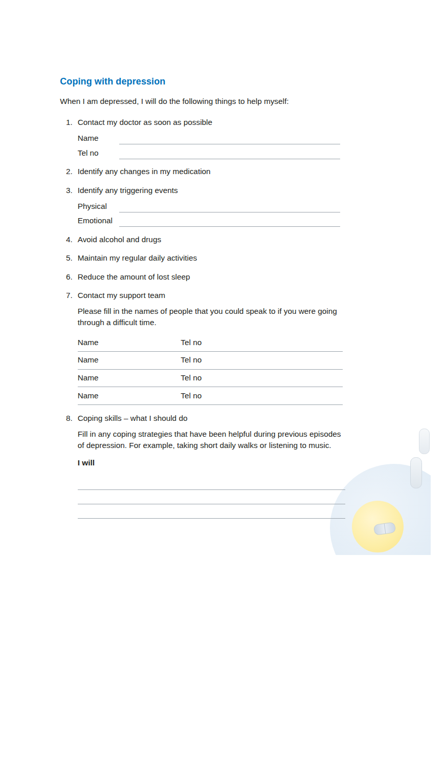Coping with depression
When I am depressed, I will do the following things to help myself:
Contact my doctor as soon as possible
Name
Tel no
Identify any changes in my medication
Identify any triggering events
Physical
Emotional
Avoid alcohol and drugs
Maintain my regular daily activities
Reduce the amount of lost sleep
Contact my support team
Please fill in the names of people that you could speak to if you were going through a difficult time.
| Name | Tel no |
| Name | Tel no |
| Name | Tel no |
| Name | Tel no |
Coping skills – what I should do
Fill in any coping strategies that have been helpful during previous episodes of depression. For example, taking short daily walks or listening to music.
I will